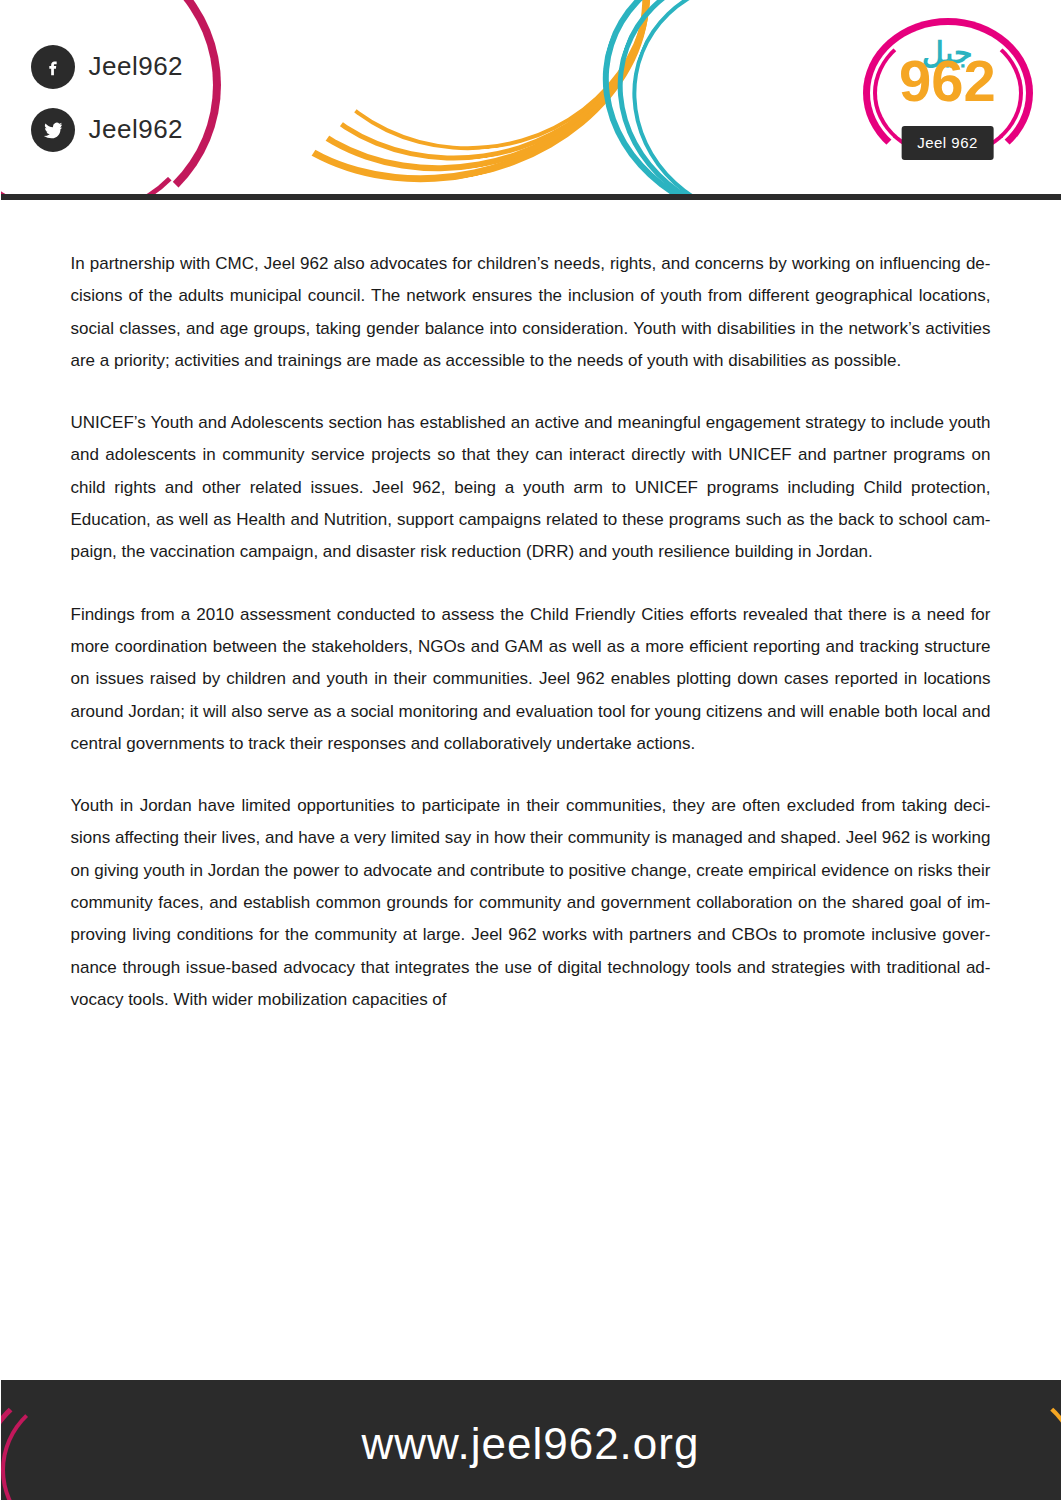Jeel962
Jeel962
جيل
962
Jeel 962
In partnership with CMC, Jeel 962 also advocates for children’s needs, rights, and concerns by working on influencing decisions of the adults municipal council. The network ensures the inclusion of youth from different geographical locations, social classes, and age groups, taking gender balance into consideration. Youth with disabilities in the network’s activities are a priority; activities and trainings are made as accessible to the needs of youth with disabilities as possible.
UNICEF’s Youth and Adolescents section has established an active and meaningful engagement strategy to include youth and adolescents in community service projects so that they can interact directly with UNICEF and partner programs on child rights and other related issues. Jeel 962, being a youth arm to UNICEF programs including Child protection, Education, as well as Health and Nutrition, support campaigns related to these programs such as the back to school campaign, the vaccination campaign, and disaster risk reduction (DRR) and youth resilience building in Jordan.
Findings from a 2010 assessment conducted to assess the Child Friendly Cities efforts revealed that there is a need for more coordination between the stakeholders, NGOs and GAM as well as a more efficient reporting and tracking structure on issues raised by children and youth in their communities. Jeel 962 enables plotting down cases reported in locations around Jordan; it will also serve as a social monitoring and evaluation tool for young citizens and will enable both local and central governments to track their responses and collaboratively undertake actions.
Youth in Jordan have limited opportunities to participate in their communities, they are often excluded from taking decisions affecting their lives, and have a very limited say in how their community is managed and shaped. Jeel 962 is working on giving youth in Jordan the power to advocate and contribute to positive change, create empirical evidence on risks their community faces, and establish common grounds for community and government collaboration on the shared goal of improving living conditions for the community at large. Jeel 962 works with partners and CBOs to promote inclusive governance through issue-based advocacy that integrates the use of digital technology tools and strategies with traditional advocacy tools. With wider mobilization capacities of
www.jeel962.org